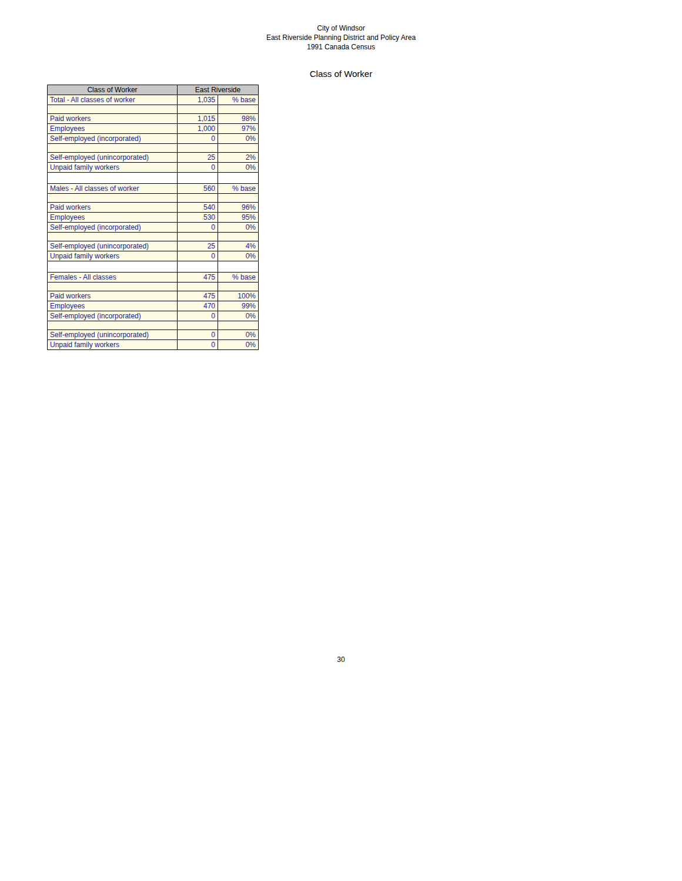City of Windsor
East Riverside Planning District and Policy Area
1991 Canada Census
Class of Worker
| Class of Worker | East Riverside |
| --- | --- |
| Total - All classes of worker | 1,035 | % base |
| Paid workers | 1,015 | 98% |
| Employees | 1,000 | 97% |
| Self-employed (incorporated) | 0 | 0% |
| Self-employed (unincorporated) | 25 | 2% |
| Unpaid family workers | 0 | 0% |
| Males - All classes of worker | 560 | % base |
| Paid workers | 540 | 96% |
| Employees | 530 | 95% |
| Self-employed (incorporated) | 0 | 0% |
| Self-employed (unincorporated) | 25 | 4% |
| Unpaid family workers | 0 | 0% |
| Females - All classes | 475 | % base |
| Paid workers | 475 | 100% |
| Employees | 470 | 99% |
| Self-employed (incorporated) | 0 | 0% |
| Self-employed (unincorporated) | 0 | 0% |
| Unpaid family workers | 0 | 0% |
30